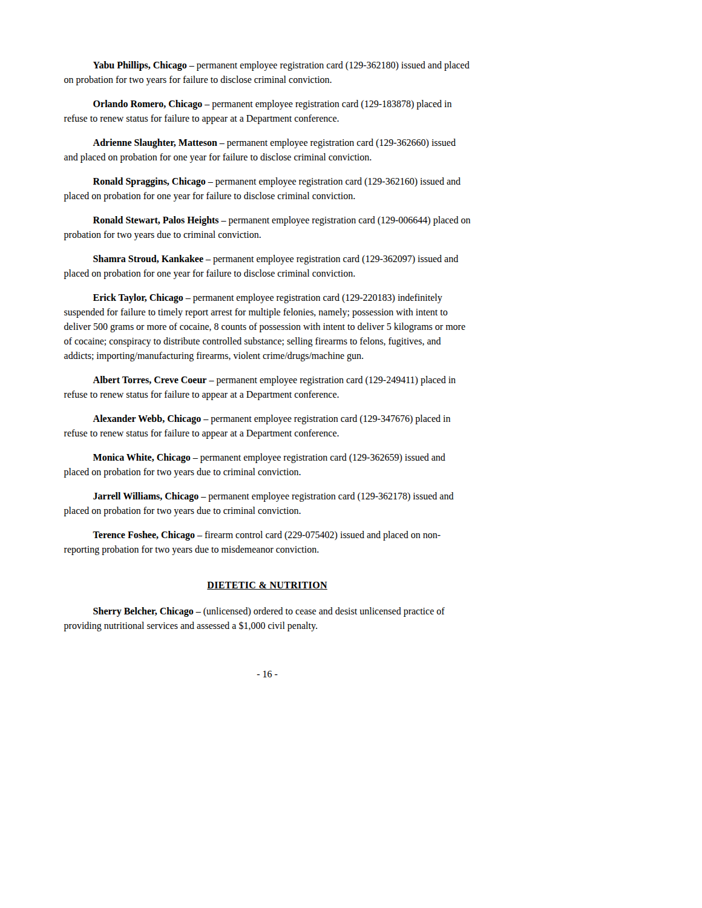Yabu Phillips, Chicago – permanent employee registration card (129-362180) issued and placed on probation for two years for failure to disclose criminal conviction.
Orlando Romero, Chicago – permanent employee registration card (129-183878) placed in refuse to renew status for failure to appear at a Department conference.
Adrienne Slaughter, Matteson – permanent employee registration card (129-362660) issued and placed on probation for one year for failure to disclose criminal conviction.
Ronald Spraggins, Chicago – permanent employee registration card (129-362160) issued and placed on probation for one year for failure to disclose criminal conviction.
Ronald Stewart, Palos Heights – permanent employee registration card (129-006644) placed on probation for two years due to criminal conviction.
Shamra Stroud, Kankakee – permanent employee registration card (129-362097) issued and placed on probation for one year for failure to disclose criminal conviction.
Erick Taylor, Chicago – permanent employee registration card (129-220183) indefinitely suspended for failure to timely report arrest for multiple felonies, namely; possession with intent to deliver 500 grams or more of cocaine, 8 counts of possession with intent to deliver 5 kilograms or more of cocaine; conspiracy to distribute controlled substance; selling firearms to felons, fugitives, and addicts; importing/manufacturing firearms, violent crime/drugs/machine gun.
Albert Torres, Creve Coeur – permanent employee registration card (129-249411) placed in refuse to renew status for failure to appear at a Department conference.
Alexander Webb, Chicago – permanent employee registration card (129-347676) placed in refuse to renew status for failure to appear at a Department conference.
Monica White, Chicago – permanent employee registration card (129-362659) issued and placed on probation for two years due to criminal conviction.
Jarrell Williams, Chicago – permanent employee registration card (129-362178) issued and placed on probation for two years due to criminal conviction.
Terence Foshee, Chicago – firearm control card (229-075402) issued and placed on non-reporting probation for two years due to misdemeanor conviction.
DIETETIC & NUTRITION
Sherry Belcher, Chicago – (unlicensed) ordered to cease and desist unlicensed practice of providing nutritional services and assessed a $1,000 civil penalty.
- 16 -